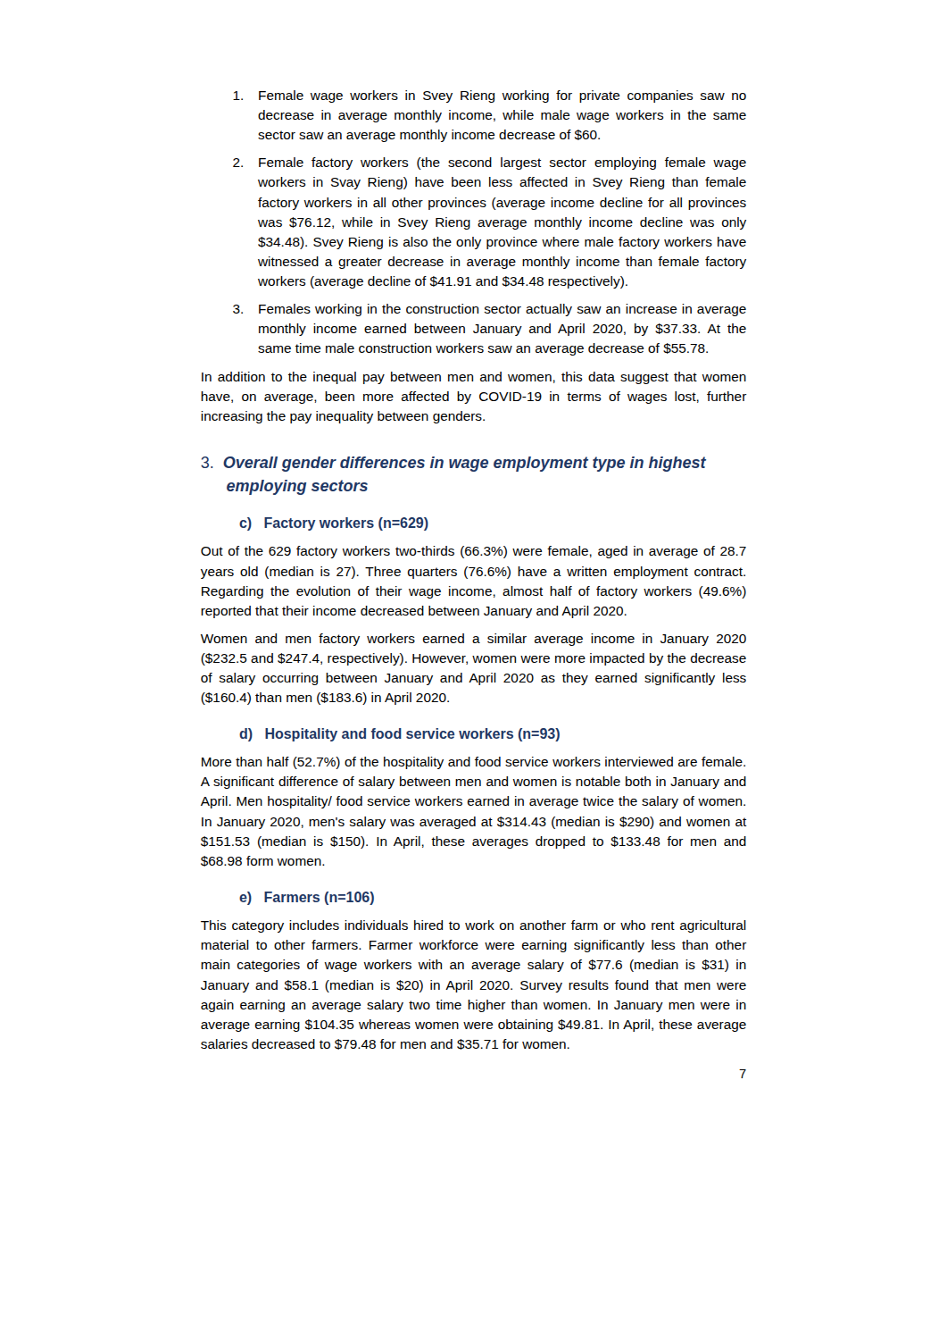Female wage workers in Svey Rieng working for private companies saw no decrease in average monthly income, while male wage workers in the same sector saw an average monthly income decrease of $60.
Female factory workers (the second largest sector employing female wage workers in Svay Rieng) have been less affected in Svey Rieng than female factory workers in all other provinces (average income decline for all provinces was $76.12, while in Svey Rieng average monthly income decline was only $34.48). Svey Rieng is also the only province where male factory workers have witnessed a greater decrease in average monthly income than female factory workers (average decline of $41.91 and $34.48 respectively).
Females working in the construction sector actually saw an increase in average monthly income earned between January and April 2020, by $37.33. At the same time male construction workers saw an average decrease of $55.78.
In addition to the inequal pay between men and women, this data suggest that women have, on average, been more affected by COVID-19 in terms of wages lost, further increasing the pay inequality between genders.
3. Overall gender differences in wage employment type in highest employing sectors
c) Factory workers (n=629)
Out of the 629 factory workers two-thirds (66.3%) were female, aged in average of 28.7 years old (median is 27). Three quarters (76.6%) have a written employment contract. Regarding the evolution of their wage income, almost half of factory workers (49.6%) reported that their income decreased between January and April 2020.
Women and men factory workers earned a similar average income in January 2020 ($232.5 and $247.4, respectively). However, women were more impacted by the decrease of salary occurring between January and April 2020 as they earned significantly less ($160.4) than men ($183.6) in April 2020.
d) Hospitality and food service workers (n=93)
More than half (52.7%) of the hospitality and food service workers interviewed are female. A significant difference of salary between men and women is notable both in January and April. Men hospitality/ food service workers earned in average twice the salary of women. In January 2020, men's salary was averaged at $314.43 (median is $290) and women at $151.53 (median is $150). In April, these averages dropped to $133.48 for men and $68.98 form women.
e) Farmers (n=106)
This category includes individuals hired to work on another farm or who rent agricultural material to other farmers. Farmer workforce were earning significantly less than other main categories of wage workers with an average salary of $77.6 (median is $31) in January and $58.1 (median is $20) in April 2020. Survey results found that men were again earning an average salary two time higher than women. In January men were in average earning $104.35 whereas women were obtaining $49.81. In April, these average salaries decreased to $79.48 for men and $35.71 for women.
7